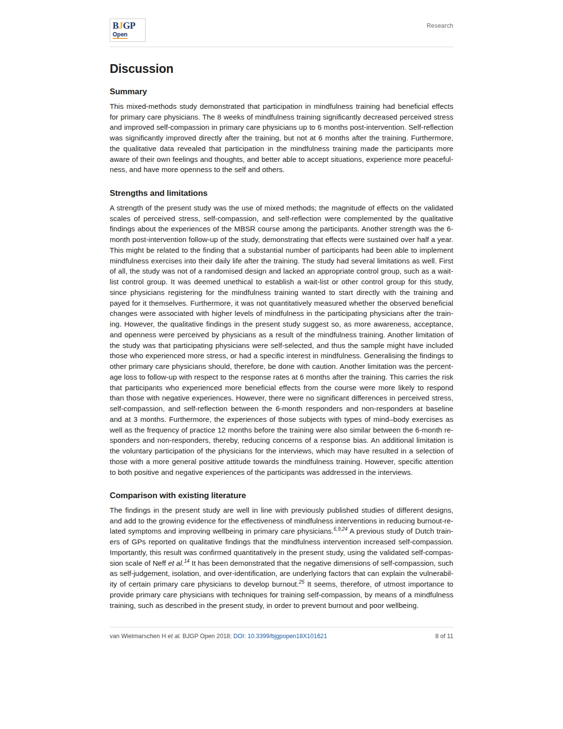BJGP
Open
Research
Discussion
Summary
This mixed-methods study demonstrated that participation in mindfulness training had beneficial effects for primary care physicians. The 8 weeks of mindfulness training significantly decreased perceived stress and improved self-compassion in primary care physicians up to 6 months post-intervention. Self-reflection was significantly improved directly after the training, but not at 6 months after the training. Furthermore, the qualitative data revealed that participation in the mindfulness training made the participants more aware of their own feelings and thoughts, and better able to accept situations, experience more peacefulness, and have more openness to the self and others.
Strengths and limitations
A strength of the present study was the use of mixed methods; the magnitude of effects on the validated scales of perceived stress, self-compassion, and self-reflection were complemented by the qualitative findings about the experiences of the MBSR course among the participants. Another strength was the 6-month post-intervention follow-up of the study, demonstrating that effects were sustained over half a year. This might be related to the finding that a substantial number of participants had been able to implement mindfulness exercises into their daily life after the training. The study had several limitations as well. First of all, the study was not of a randomised design and lacked an appropriate control group, such as a wait-list control group. It was deemed unethical to establish a wait-list or other control group for this study, since physicians registering for the mindfulness training wanted to start directly with the training and payed for it themselves. Furthermore, it was not quantitatively measured whether the observed beneficial changes were associated with higher levels of mindfulness in the participating physicians after the training. However, the qualitative findings in the present study suggest so, as more awareness, acceptance, and openness were perceived by physicians as a result of the mindfulness training. Another limitation of the study was that participating physicians were self-selected, and thus the sample might have included those who experienced more stress, or had a specific interest in mindfulness. Generalising the findings to other primary care physicians should, therefore, be done with caution. Another limitation was the percentage loss to follow-up with respect to the response rates at 6 months after the training. This carries the risk that participants who experienced more beneficial effects from the course were more likely to respond than those with negative experiences. However, there were no significant differences in perceived stress, self-compassion, and self-reflection between the 6-month responders and non-responders at baseline and at 3 months. Furthermore, the experiences of those subjects with types of mind–body exercises as well as the frequency of practice 12 months before the training were also similar between the 6-month responders and non-responders, thereby, reducing concerns of a response bias. An additional limitation is the voluntary participation of the physicians for the interviews, which may have resulted in a selection of those with a more general positive attitude towards the mindfulness training. However, specific attention to both positive and negative experiences of the participants was addressed in the interviews.
Comparison with existing literature
The findings in the present study are well in line with previously published studies of different designs, and add to the growing evidence for the effectiveness of mindfulness interventions in reducing burnout-related symptoms and improving wellbeing in primary care physicians.6,9,24 A previous study of Dutch trainers of GPs reported on qualitative findings that the mindfulness intervention increased self-compassion. Importantly, this result was confirmed quantitatively in the present study, using the validated self-compassion scale of Neff et al.14 It has been demonstrated that the negative dimensions of self-compassion, such as self-judgement, isolation, and over-identification, are underlying factors that can explain the vulnerability of certain primary care physicians to develop burnout.25 It seems, therefore, of utmost importance to provide primary care physicians with techniques for training self-compassion, by means of a mindfulness training, such as described in the present study, in order to prevent burnout and poor wellbeing.
van Wietmarschen H et al. BJGP Open 2018; DOI: 10.3399/bjgpopen18X101621
8 of 11